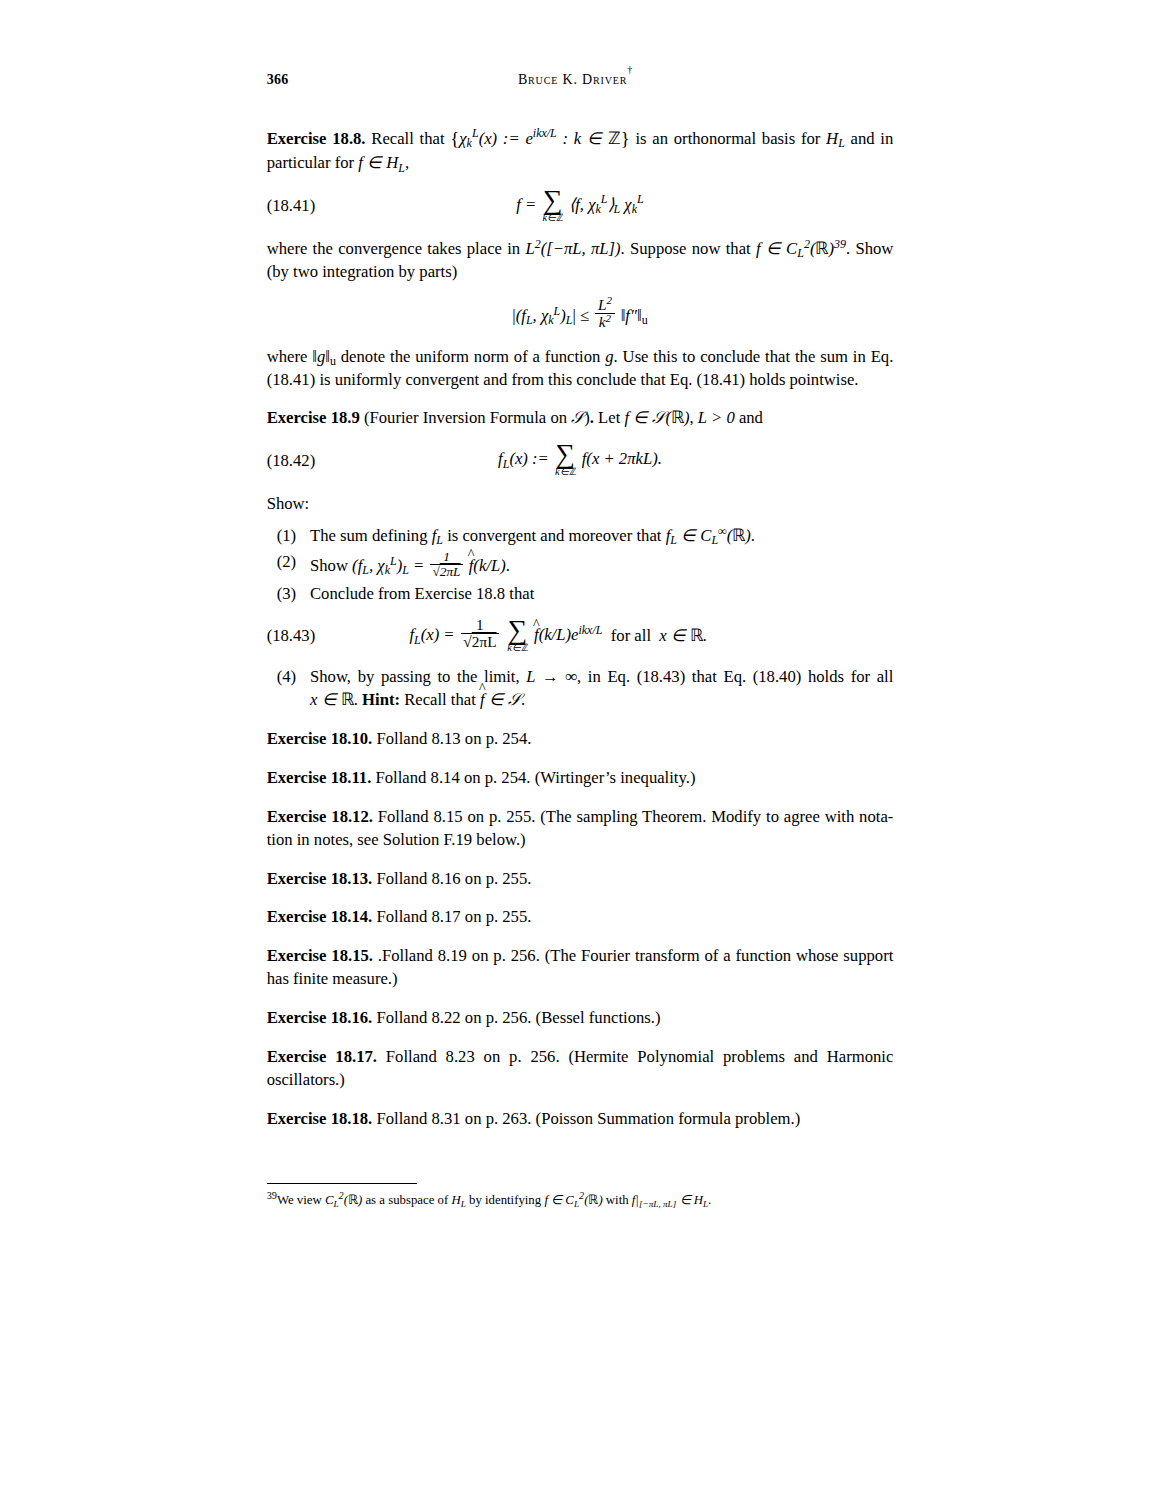366 Bruce K. Driver†
Exercise 18.8. Recall that {χkL(x) := eikx/L : k ∈ ℤ} is an orthonormal basis for HL and in particular for f ∈ HL,
(18.41)
f = ∑k∈ℤ ⟨f, χkL⟩L χkL
where the convergence takes place in L2([−πL, πL]). Suppose now that f ∈ CL2(ℝ)39. Show (by two integration by parts)
|(fL, χkL)L| ≤ L2 k2 ‖f″‖u
where ‖g‖u denote the uniform norm of a function g. Use this to conclude that the sum in Eq. (18.41) is uniformly convergent and from this conclude that Eq. (18.41) holds pointwise.
Exercise 18.9 (Fourier Inversion Formula on 𝒮). Let f ∈ 𝒮(ℝ), L > 0 and
(18.42)
fL(x) := ∑k∈ℤ f(x + 2πkL).
Show:
(1) The sum defining fL is convergent and moreover that fL ∈ CL∞(ℝ).
(2) Show (fL, χkL)L = 1√2πL ^f(k/L).
(3) Conclude from Exercise 18.8 that
(18.43)
fL(x) = 1√2πL ∑k∈ℤ ^f(k/L)eikx/L for all x ∈ ℝ.
(4) Show, by passing to the limit, L → ∞, in Eq. (18.43) that Eq. (18.40) holds for all x ∈ ℝ. Hint: Recall that ^f ∈ 𝒮.
Exercise 18.10. Folland 8.13 on p. 254.
Exercise 18.11. Folland 8.14 on p. 254. (Wirtinger’s inequality.)
Exercise 18.12. Folland 8.15 on p. 255. (The sampling Theorem. Modify to agree with notation in notes, see Solution F.19 below.)
Exercise 18.13. Folland 8.16 on p. 255.
Exercise 18.14. Folland 8.17 on p. 255.
Exercise 18.15. .Folland 8.19 on p. 256. (The Fourier transform of a function whose support has finite measure.)
Exercise 18.16. Folland 8.22 on p. 256. (Bessel functions.)
Exercise 18.17. Folland 8.23 on p. 256. (Hermite Polynomial problems and Harmonic oscillators.)
Exercise 18.18. Folland 8.31 on p. 263. (Poisson Summation formula problem.)
39We view CL2(ℝ) as a subspace of HL by identifying f ∈ CL2(ℝ) with f|[−πL, πL] ∈ HL.